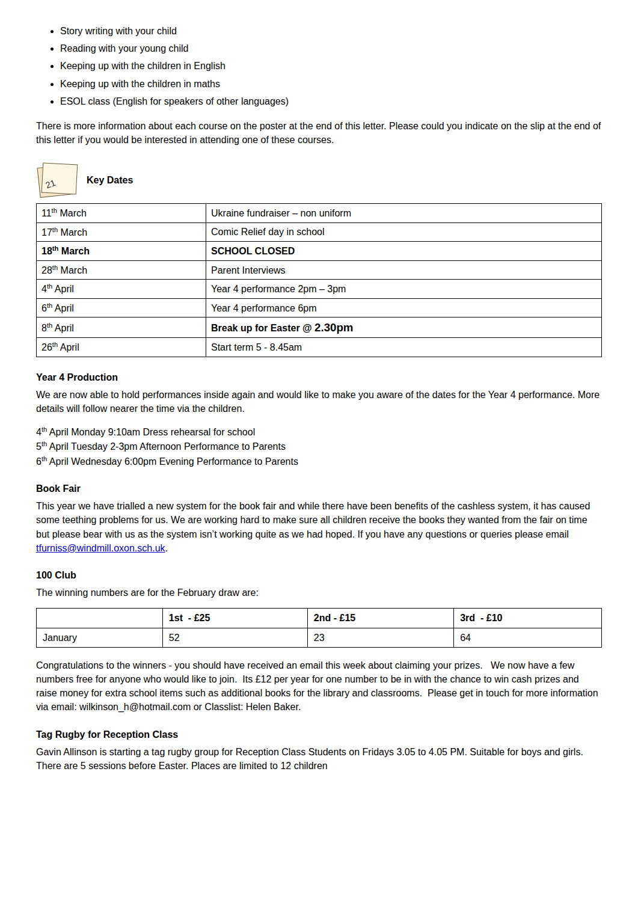Story writing with your child
Reading with your young child
Keeping up with the children in English
Keeping up with the children in maths
ESOL class (English for speakers of other languages)
There is more information about each course on the poster at the end of this letter. Please could you indicate on the slip at the end of this letter if you would be interested in attending one of these courses.
21
Key Dates
| 11 th March | Ukraine fundraiser – non uniform |
| 17 th March | Comic Relief day in school |
| 18 th March | SCHOOL CLOSED |
| 28 th March | Parent Interviews |
| 4 th April | Year 4 performance 2pm – 3pm |
| 6 th April | Year 4 performance 6pm |
| 8 th April | Break up for Easter @ 2.30pm |
| 26 th April | Start term 5 - 8.45am |
Year 4 Production
We are now able to hold performances inside again and would like to make you aware of the dates for the Year 4 performance. More details will follow nearer the time via the children.
4th April Monday 9:10am Dress rehearsal for school
5th April Tuesday 2-3pm Afternoon Performance to Parents
6th April Wednesday 6:00pm Evening Performance to Parents
Book Fair
This year we have trialled a new system for the book fair and while there have been benefits of the cashless system, it has caused some teething problems for us. We are working hard to make sure all children receive the books they wanted from the fair on time but please bear with us as the system isn’t working quite as we had hoped. If you have any questions or queries please email tfurniss@windmill.oxon.sch.uk.
100 Club
The winning numbers are for the February draw are:
| | 1st - £25 | 2nd - £15 | 3rd - £10 |
| --- | --- | --- | --- |
| January | 52 | 23 | 64 |
Congratulations to the winners - you should have received an email this week about claiming your prizes. We now have a few numbers free for anyone who would like to join. Its £12 per year for one number to be in with the chance to win cash prizes and raise money for extra school items such as additional books for the library and classrooms. Please get in touch for more information via email: wilkinson_h@hotmail.com or Classlist: Helen Baker.
Tag Rugby for Reception Class
Gavin Allinson is starting a tag rugby group for Reception Class Students on Fridays 3.05 to 4.05 PM. Suitable for boys and girls. There are 5 sessions before Easter. Places are limited to 12 children